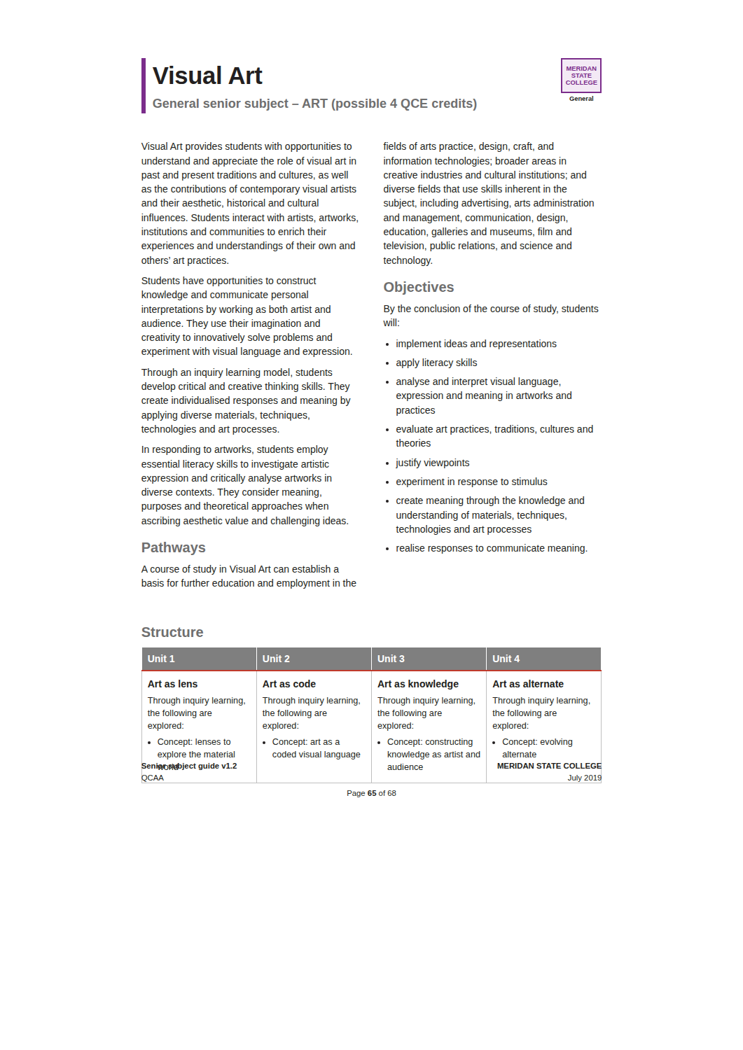Visual Art
General senior subject – ART (possible 4 QCE credits)
MERIDAN
STATE
COLLEGE
General
Visual Art provides students with opportunities to understand and appreciate the role of visual art in past and present traditions and cultures, as well as the contributions of contemporary visual artists and their aesthetic, historical and cultural influences. Students interact with artists, artworks, institutions and communities to enrich their experiences and understandings of their own and others’ art practices.
Students have opportunities to construct knowledge and communicate personal interpretations by working as both artist and audience. They use their imagination and creativity to innovatively solve problems and experiment with visual language and expression.
Through an inquiry learning model, students develop critical and creative thinking skills. They create individualised responses and meaning by applying diverse materials, techniques, technologies and art processes.
In responding to artworks, students employ essential literacy skills to investigate artistic expression and critically analyse artworks in diverse contexts. They consider meaning, purposes and theoretical approaches when ascribing aesthetic value and challenging ideas.
Pathways
A course of study in Visual Art can establish a basis for further education and employment in the fields of arts practice, design, craft, and information technologies; broader areas in creative industries and cultural institutions; and diverse fields that use skills inherent in the subject, including advertising, arts administration and management, communication, design, education, galleries and museums, film and television, public relations, and science and technology.
Objectives
By the conclusion of the course of study, students will:
implement ideas and representations
apply literacy skills
analyse and interpret visual language, expression and meaning in artworks and practices
evaluate art practices, traditions, cultures and theories
justify viewpoints
experiment in response to stimulus
create meaning through the knowledge and understanding of materials, techniques, technologies and art processes
realise responses to communicate meaning.
Structure
| Unit 1 | Unit 2 | Unit 3 | Unit 4 |
| --- | --- | --- | --- |
| Art as lens Through inquiry learning, the following are explored: Concept: lenses to explore the material world | Art as code Through inquiry learning, the following are explored: Concept: art as a coded visual language | Art as knowledge Through inquiry learning, the following are explored: Concept: constructing knowledge as artist and audience | Art as alternate Through inquiry learning, the following are explored: Concept: evolving alternate |
Senior subject guide v1.2
QCAA
MERIDAN STATE COLLEGE
July 2019
Page 65 of 68